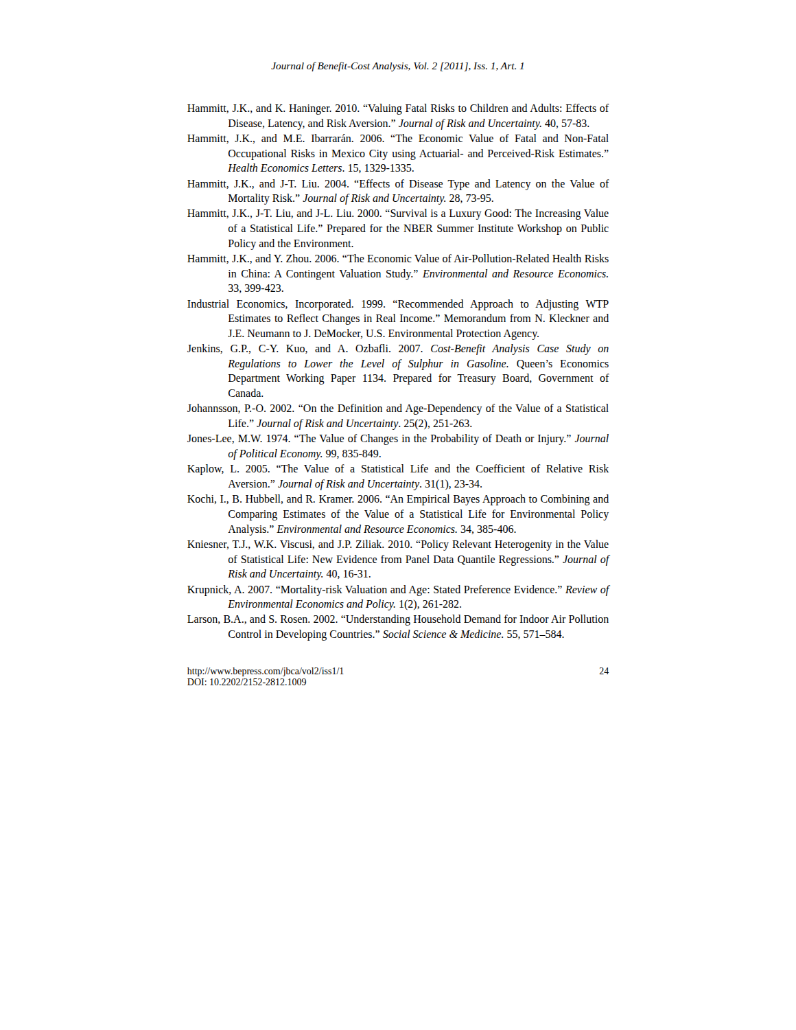Journal of Benefit-Cost Analysis, Vol. 2 [2011], Iss. 1, Art. 1
Hammitt, J.K., and K. Haninger. 2010. “Valuing Fatal Risks to Children and Adults: Effects of Disease, Latency, and Risk Aversion.” Journal of Risk and Uncertainty. 40, 57-83.
Hammitt, J.K., and M.E. Ibarrarán. 2006. “The Economic Value of Fatal and Non-Fatal Occupational Risks in Mexico City using Actuarial- and Perceived-Risk Estimates.” Health Economics Letters. 15, 1329-1335.
Hammitt, J.K., and J-T. Liu. 2004. “Effects of Disease Type and Latency on the Value of Mortality Risk.” Journal of Risk and Uncertainty. 28, 73-95.
Hammitt, J.K., J-T. Liu, and J-L. Liu. 2000. “Survival is a Luxury Good: The Increasing Value of a Statistical Life.” Prepared for the NBER Summer Institute Workshop on Public Policy and the Environment.
Hammitt, J.K., and Y. Zhou. 2006. “The Economic Value of Air-Pollution-Related Health Risks in China: A Contingent Valuation Study.” Environmental and Resource Economics. 33, 399-423.
Industrial Economics, Incorporated. 1999. “Recommended Approach to Adjusting WTP Estimates to Reflect Changes in Real Income.” Memorandum from N. Kleckner and J.E. Neumann to J. DeMocker, U.S. Environmental Protection Agency.
Jenkins, G.P., C-Y. Kuo, and A. Ozbafli. 2007. Cost-Benefit Analysis Case Study on Regulations to Lower the Level of Sulphur in Gasoline. Queen’s Economics Department Working Paper 1134. Prepared for Treasury Board, Government of Canada.
Johannsson, P.-O. 2002. “On the Definition and Age-Dependency of the Value of a Statistical Life.” Journal of Risk and Uncertainty. 25(2), 251-263.
Jones-Lee, M.W. 1974. “The Value of Changes in the Probability of Death or Injury.” Journal of Political Economy. 99, 835-849.
Kaplow, L. 2005. “The Value of a Statistical Life and the Coefficient of Relative Risk Aversion.” Journal of Risk and Uncertainty. 31(1), 23-34.
Kochi, I., B. Hubbell, and R. Kramer. 2006. “An Empirical Bayes Approach to Combining and Comparing Estimates of the Value of a Statistical Life for Environmental Policy Analysis.” Environmental and Resource Economics. 34, 385-406.
Kniesner, T.J., W.K. Viscusi, and J.P. Ziliak. 2010. “Policy Relevant Heterogenity in the Value of Statistical Life: New Evidence from Panel Data Quantile Regressions.” Journal of Risk and Uncertainty. 40, 16-31.
Krupnick, A. 2007. “Mortality-risk Valuation and Age: Stated Preference Evidence.” Review of Environmental Economics and Policy. 1(2), 261-282.
Larson, B.A., and S. Rosen. 2002. “Understanding Household Demand for Indoor Air Pollution Control in Developing Countries.” Social Science & Medicine. 55, 571–584.
http://www.bepress.com/jbca/vol2/iss1/1
DOI: 10.2202/2152-2812.1009
24